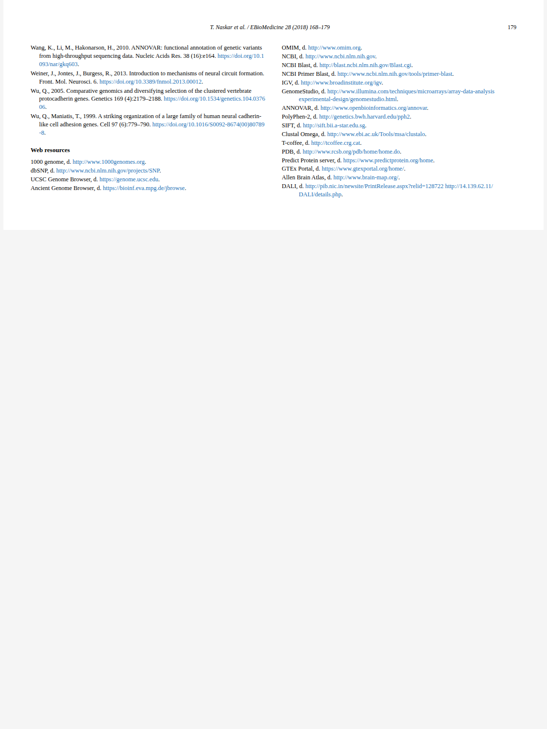T. Naskar et al. / EBioMedicine 28 (2018) 168–179 179
Wang, K., Li, M., Hakonarson, H., 2010. ANNOVAR: functional annotation of genetic variants from high-throughput sequencing data. Nucleic Acids Res. 38 (16):e164. https://doi.org/10.1093/nar/gkq603.
Weiner, J., Jontes, J., Burgess, R., 2013. Introduction to mechanisms of neural circuit formation. Front. Mol. Neurosci. 6. https://doi.org/10.3389/fnmol.2013.00012.
Wu, Q., 2005. Comparative genomics and diversifying selection of the clustered vertebrate protocadherin genes. Genetics 169 (4):2179–2188. https://doi.org/10.1534/genetics.104.037606.
Wu, Q., Maniatis, T., 1999. A striking organization of a large family of human neural cadherin-like cell adhesion genes. Cell 97 (6):779–790. https://doi.org/10.1016/S0092-8674(00)80789-8.
Web resources
1000 genome, d. http://www.1000genomes.org.
dbSNP, d. http://www.ncbi.nlm.nih.gov/projects/SNP.
UCSC Genome Browser, d. https://genome.ucsc.edu.
Ancient Genome Browser, d. https://bioinf.eva.mpg.de/jbrowse.
OMIM, d. http://www.omim.org.
NCBI, d. http://www.ncbi.nlm.nih.gov.
NCBI Blast, d. http://blast.ncbi.nlm.nih.gov/Blast.cgi.
NCBI Primer Blast, d. http://www.ncbi.nlm.nih.gov/tools/primer-blast.
IGV, d. http://www.broadinstitute.org/igv.
GenomeStudio, d. http://www.illumina.com/techniques/microarrays/array-data-analysis experimental-design/genomestudio.html.
ANNOVAR, d. http://www.openbioinformatics.org/annovar.
PolyPhen-2, d. http://genetics.bwh.harvard.edu/pph2.
SIFT, d. http://sift.bii.a-star.edu.sg.
Clustal Omega, d. http://www.ebi.ac.uk/Tools/msa/clustalo.
T-coffee, d. http://tcoffee.crg.cat.
PDB, d. http://www.rcsb.org/pdb/home/home.do.
Predict Protein server, d. https://www.predictprotein.org/home.
GTEx Portal, d. https://www.gtexportal.org/home/.
Allen Brain Atlas, d. http://www.brain-map.org/.
DALI, d. http://pib.nic.in/newsite/PrintRelease.aspx?relid=128722 http://14.139.62.11/DALI/details.php.